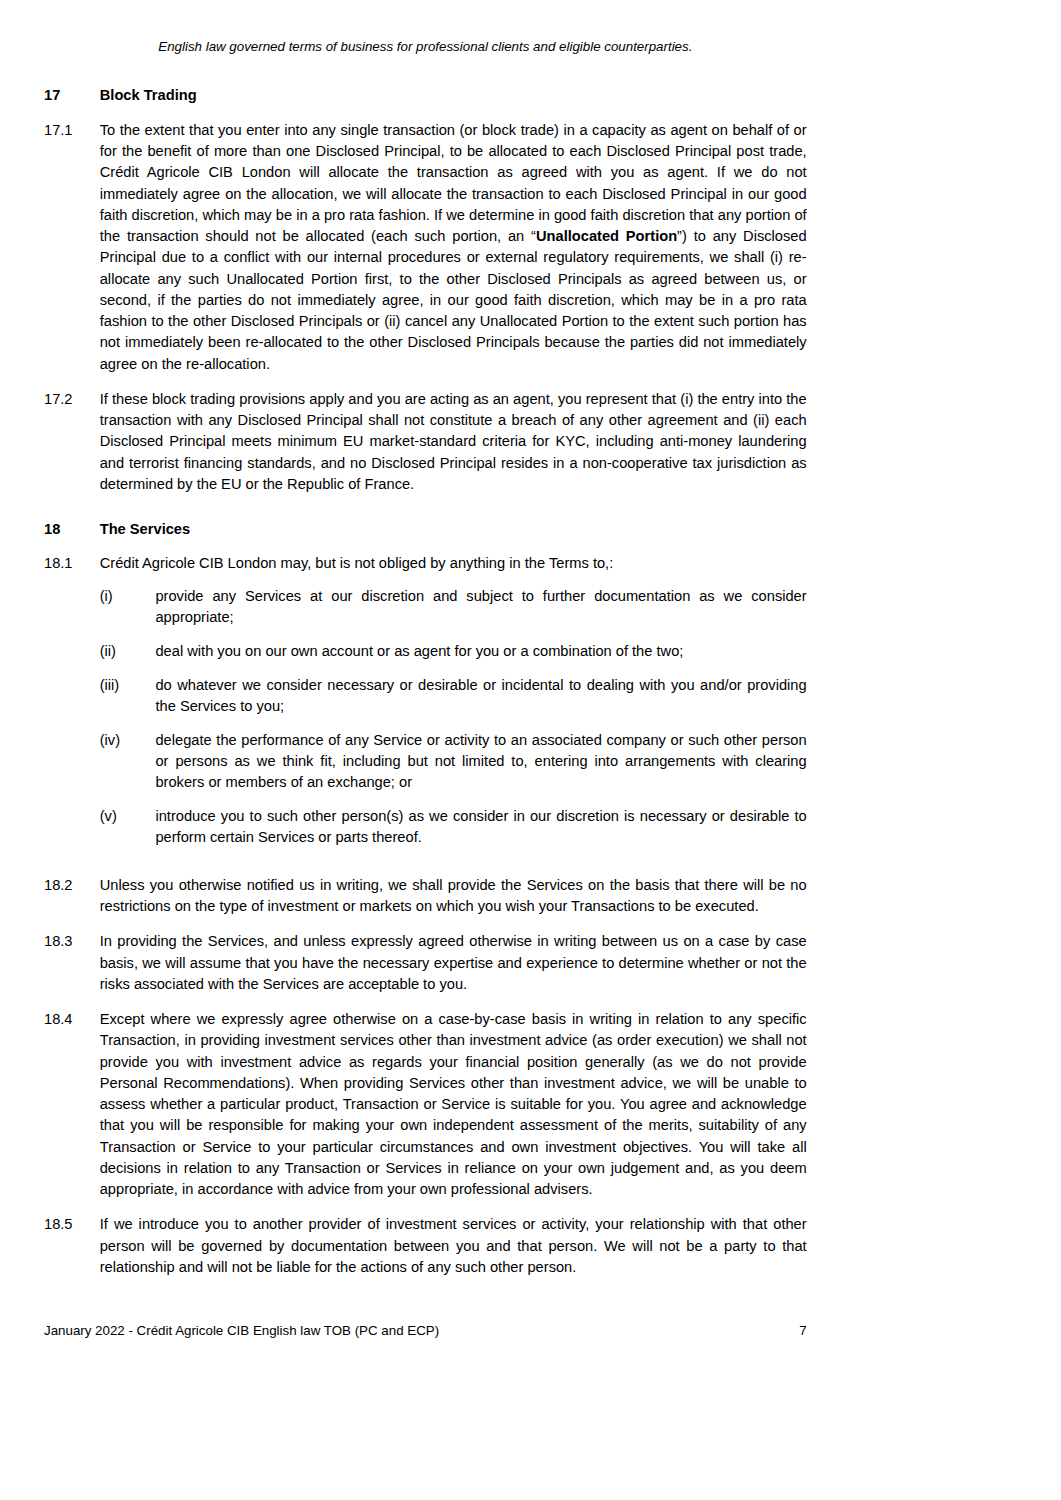English law governed terms of business for professional clients and eligible counterparties.
17 Block Trading
17.1 To the extent that you enter into any single transaction (or block trade) in a capacity as agent on behalf of or for the benefit of more than one Disclosed Principal, to be allocated to each Disclosed Principal post trade, Crédit Agricole CIB London will allocate the transaction as agreed with you as agent. If we do not immediately agree on the allocation, we will allocate the transaction to each Disclosed Principal in our good faith discretion, which may be in a pro rata fashion. If we determine in good faith discretion that any portion of the transaction should not be allocated (each such portion, an “Unallocated Portion”) to any Disclosed Principal due to a conflict with our internal procedures or external regulatory requirements, we shall (i) re-allocate any such Unallocated Portion first, to the other Disclosed Principals as agreed between us, or second, if the parties do not immediately agree, in our good faith discretion, which may be in a pro rata fashion to the other Disclosed Principals or (ii) cancel any Unallocated Portion to the extent such portion has not immediately been re-allocated to the other Disclosed Principals because the parties did not immediately agree on the re-allocation.
17.2 If these block trading provisions apply and you are acting as an agent, you represent that (i) the entry into the transaction with any Disclosed Principal shall not constitute a breach of any other agreement and (ii) each Disclosed Principal meets minimum EU market-standard criteria for KYC, including anti-money laundering and terrorist financing standards, and no Disclosed Principal resides in a non-cooperative tax jurisdiction as determined by the EU or the Republic of France.
18 The Services
18.1 Crédit Agricole CIB London may, but is not obliged by anything in the Terms to,:
(i) provide any Services at our discretion and subject to further documentation as we consider appropriate;
(ii) deal with you on our own account or as agent for you or a combination of the two;
(iii) do whatever we consider necessary or desirable or incidental to dealing with you and/or providing the Services to you;
(iv) delegate the performance of any Service or activity to an associated company or such other person or persons as we think fit, including but not limited to, entering into arrangements with clearing brokers or members of an exchange; or
(v) introduce you to such other person(s) as we consider in our discretion is necessary or desirable to perform certain Services or parts thereof.
18.2 Unless you otherwise notified us in writing, we shall provide the Services on the basis that there will be no restrictions on the type of investment or markets on which you wish your Transactions to be executed.
18.3 In providing the Services, and unless expressly agreed otherwise in writing between us on a case by case basis, we will assume that you have the necessary expertise and experience to determine whether or not the risks associated with the Services are acceptable to you.
18.4 Except where we expressly agree otherwise on a case-by-case basis in writing in relation to any specific Transaction, in providing investment services other than investment advice (as order execution) we shall not provide you with investment advice as regards your financial position generally (as we do not provide Personal Recommendations). When providing Services other than investment advice, we will be unable to assess whether a particular product, Transaction or Service is suitable for you. You agree and acknowledge that you will be responsible for making your own independent assessment of the merits, suitability of any Transaction or Service to your particular circumstances and own investment objectives. You will take all decisions in relation to any Transaction or Services in reliance on your own judgement and, as you deem appropriate, in accordance with advice from your own professional advisers.
18.5 If we introduce you to another provider of investment services or activity, your relationship with that other person will be governed by documentation between you and that person. We will not be a party to that relationship and will not be liable for the actions of any such other person.
January 2022 - Crédit Agricole CIB English law TOB (PC and ECP) 7